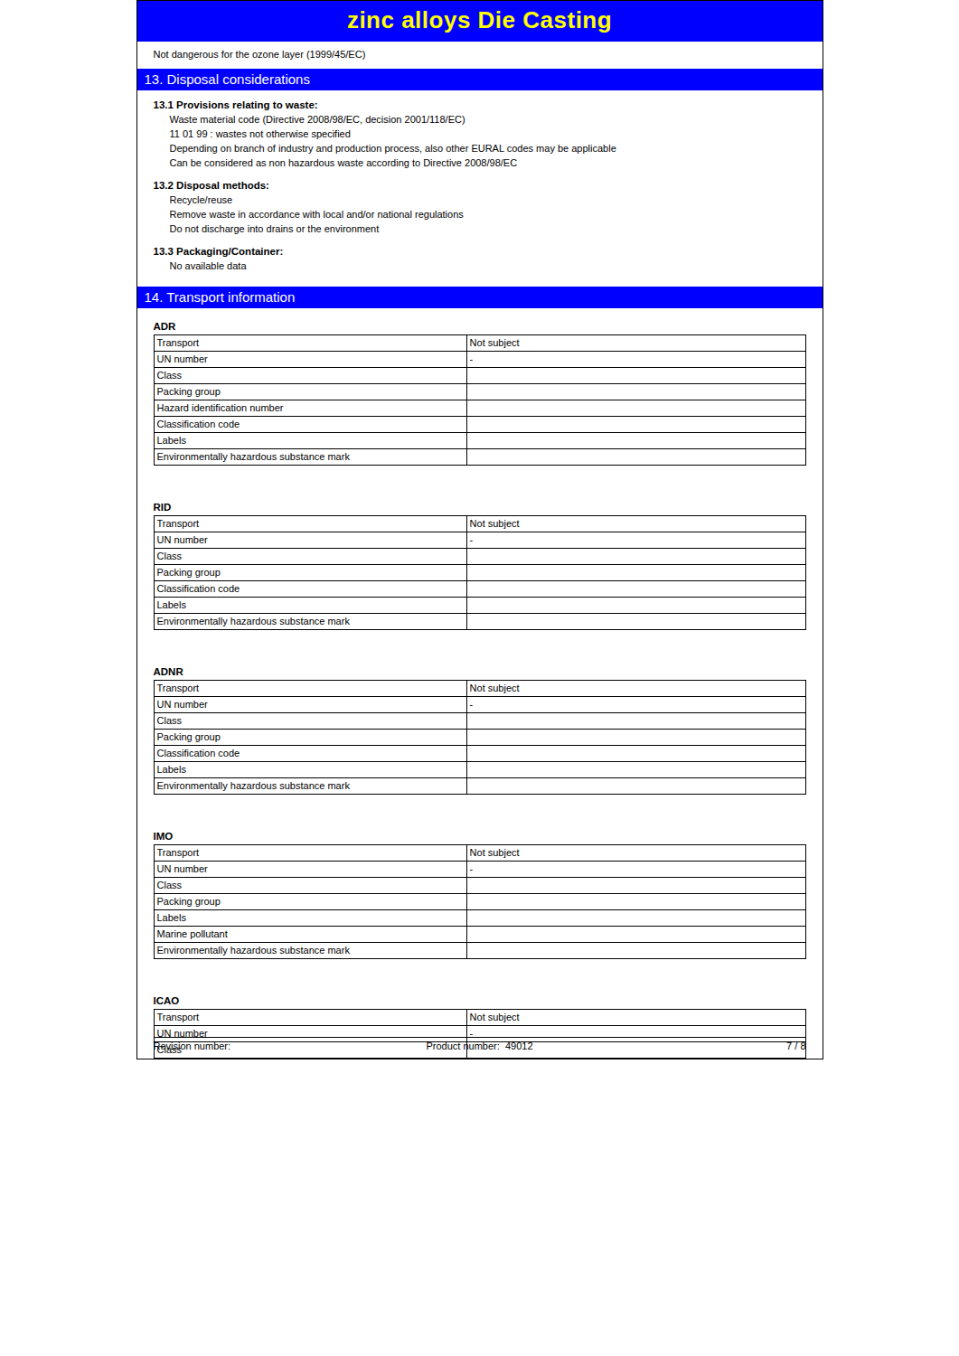zinc alloys Die Casting
Not dangerous for the ozone layer (1999/45/EC)
13. Disposal considerations
13.1 Provisions relating to waste:
Waste material code (Directive 2008/98/EC, decision 2001/118/EC)
11 01 99 : wastes not otherwise specified
Depending on branch of industry and production process, also other EURAL codes may be applicable
Can be considered as non hazardous waste according to Directive 2008/98/EC
13.2 Disposal methods:
Recycle/reuse
Remove waste in accordance with local and/or national regulations
Do not discharge into drains or the environment
13.3 Packaging/Container:
No available data
14. Transport information
ADR
| Transport | Not subject |
| UN number | - |
| Class | |
| Packing group | |
| Hazard identification number | |
| Classification code | |
| Labels | |
| Environmentally hazardous substance mark | |
RID
| Transport | Not subject |
| UN number | - |
| Class | |
| Packing group | |
| Classification code | |
| Labels | |
| Environmentally hazardous substance mark | |
ADNR
| Transport | Not subject |
| UN number | - |
| Class | |
| Packing group | |
| Classification code | |
| Labels | |
| Environmentally hazardous substance mark | |
IMO
| Transport | Not subject |
| UN number | - |
| Class | |
| Packing group | |
| Labels | |
| Marine pollutant | |
| Environmentally hazardous substance mark | |
ICAO
| Transport | Not subject |
| UN number | - |
| Class | |
Revision number:
Product number: 49012
7 / 8